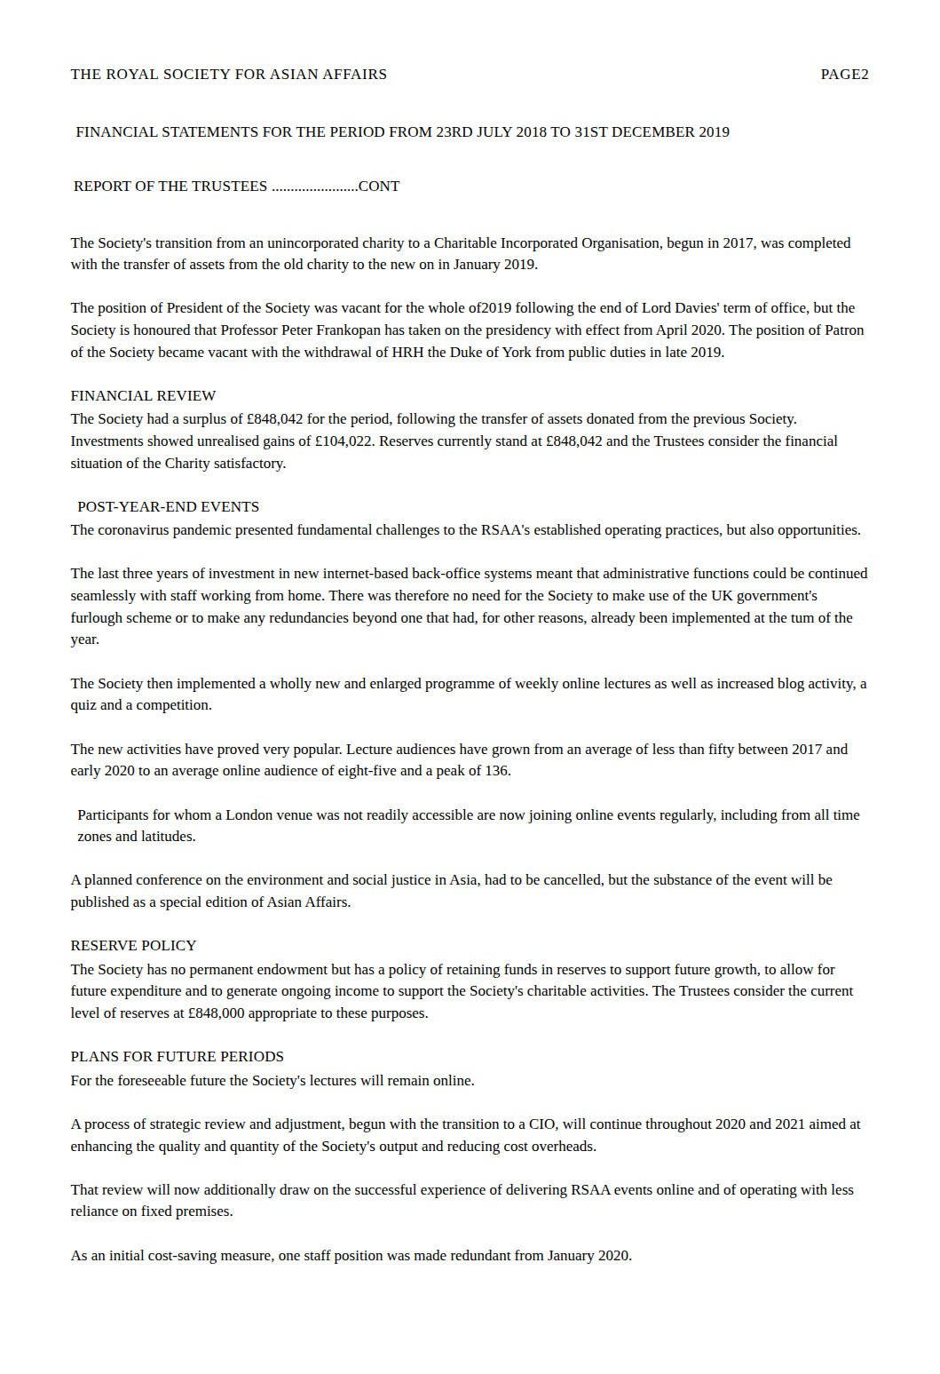The Royal Society for Asian Affairs Page2
Financial Statements for the period from 23rd July 2018 to 31st December 2019
Report of the Trustees ....................... cont
The Society's transition from an unincorporated charity to a Charitable Incorporated Organisation, begun in 2017, was completed with the transfer of assets from the old charity to the new on in January 2019.
The position of President of the Society was vacant for the whole of2019 following the end of Lord Davies' term of office, but the Society is honoured that Professor Peter Frankopan has taken on the presidency with effect from April 2020. The position of Patron of the Society became vacant with the withdrawal of HRH the Duke of York from public duties in late 2019.
Financial Review
The Society had a surplus of £848,042 for the period, following the transfer of assets donated from the previous Society. Investments showed unrealised gains of £104,022. Reserves currently stand at £848,042 and the Trustees consider the financial situation of the Charity satisfactory.
Post-Year-End Events
The coronavirus pandemic presented fundamental challenges to the RSAA's established operating practices, but also opportunities.
The last three years of investment in new internet-based back-office systems meant that administrative functions could be continued seamlessly with staff working from home. There was therefore no need for the Society to make use of the UK government's furlough scheme or to make any redundancies beyond one that had, for other reasons, already been implemented at the tum of the year.
The Society then implemented a wholly new and enlarged programme of weekly online lectures as well as increased blog activity, a quiz and a competition.
The new activities have proved very popular. Lecture audiences have grown from an average of less than fifty between 2017 and early 2020 to an average online audience of eight-five and a peak of 136.
Participants for whom a London venue was not readily accessible are now joining online events regularly, including from all time zones and latitudes.
A planned conference on the environment and social justice in Asia, had to be cancelled, but the substance of the event will be published as a special edition of Asian Affairs.
Reserve Policy
The Society has no permanent endowment but has a policy of retaining funds in reserves to support future growth, to allow for future expenditure and to generate ongoing income to support the Society's charitable activities. The Trustees consider the current level of reserves at £848,000 appropriate to these purposes.
Plans for Future Periods
For the foreseeable future the Society's lectures will remain online.
A process of strategic review and adjustment, begun with the transition to a CIO, will continue throughout 2020 and 2021 aimed at enhancing the quality and quantity of the Society's output and reducing cost overheads.
That review will now additionally draw on the successful experience of delivering RSAA events online and of operating with less reliance on fixed premises.
As an initial cost-saving measure, one staff position was made redundant from January 2020.